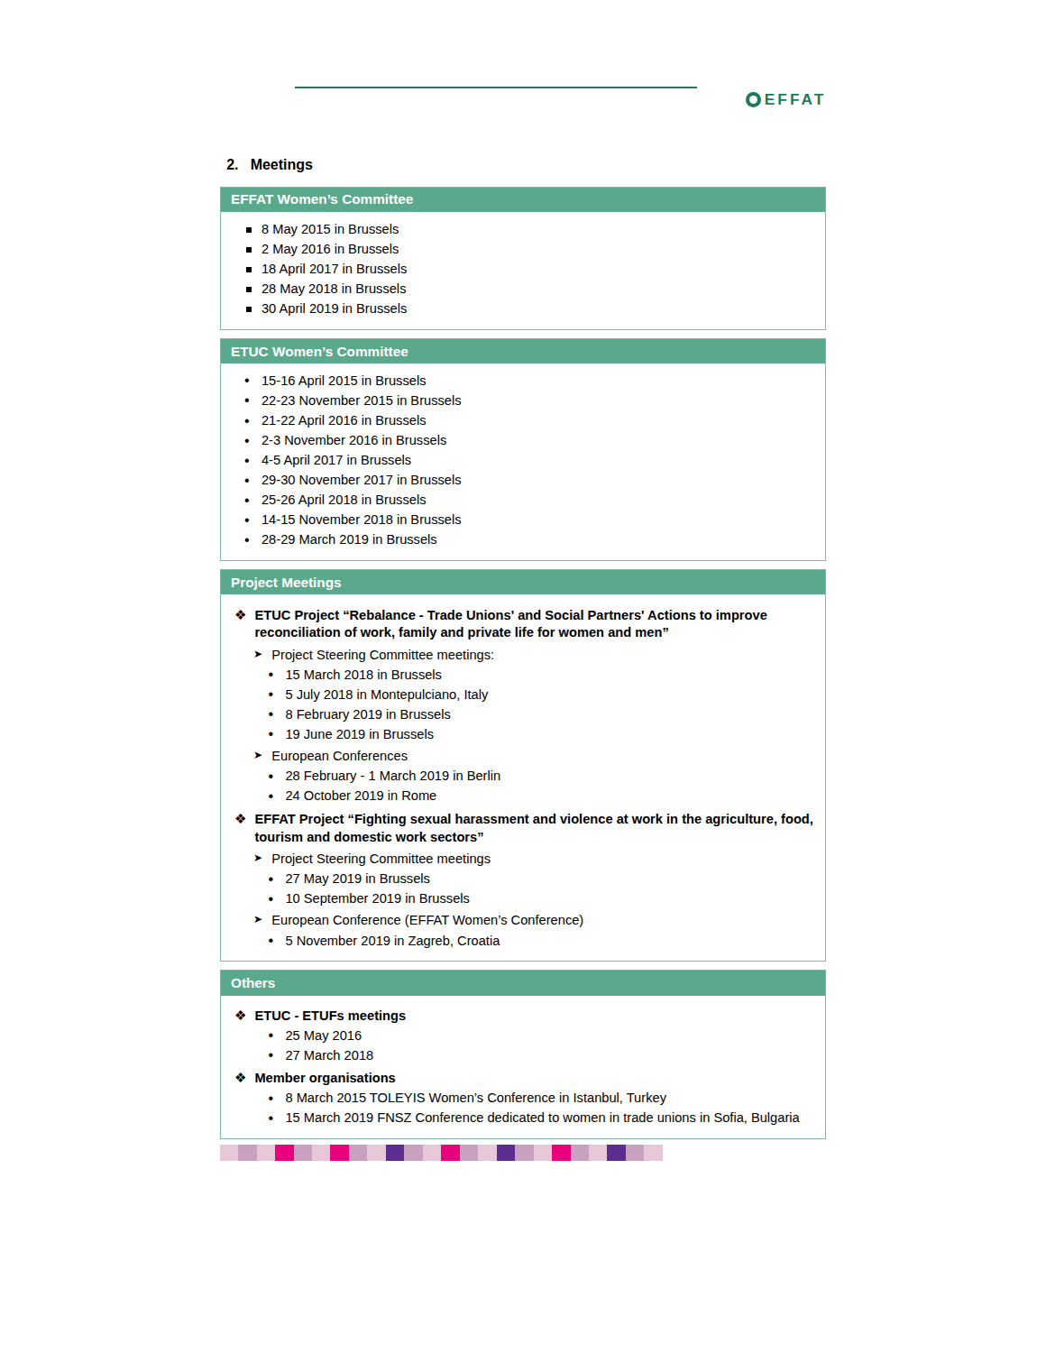EFFAT
2. Meetings
EFFAT Women’s Committee
8 May 2015 in Brussels
2 May 2016 in Brussels
18 April 2017 in Brussels
28 May 2018 in Brussels
30 April 2019 in Brussels
ETUC Women’s Committee
15-16 April 2015 in Brussels
22-23 November 2015 in Brussels
21-22 April 2016 in Brussels
2-3 November 2016 in Brussels
4-5 April 2017 in Brussels
29-30 November 2017 in Brussels
25-26 April 2018 in Brussels
14-15 November 2018 in Brussels
28-29 March 2019 in Brussels
Project Meetings
ETUC Project “Rebalance - Trade Unions' and Social Partners' Actions to improve reconciliation of work, family and private life for women and men”
Project Steering Committee meetings:
15 March 2018 in Brussels
5 July 2018 in Montepulciano, Italy
8 February 2019 in Brussels
19 June 2019 in Brussels
European Conferences
28 February - 1 March 2019 in Berlin
24 October 2019 in Rome
EFFAT Project “Fighting sexual harassment and violence at work in the agriculture, food, tourism and domestic work sectors”
Project Steering Committee meetings
27 May 2019 in Brussels
10 September 2019 in Brussels
European Conference (EFFAT Women’s Conference)
5 November 2019 in Zagreb, Croatia
Others
ETUC - ETUFs meetings
25 May 2016
27 March 2018
Member organisations
8 March 2015 TOLEYIS Women’s Conference in Istanbul, Turkey
15 March 2019 FNSZ Conference dedicated to women in trade unions in Sofia, Bulgaria